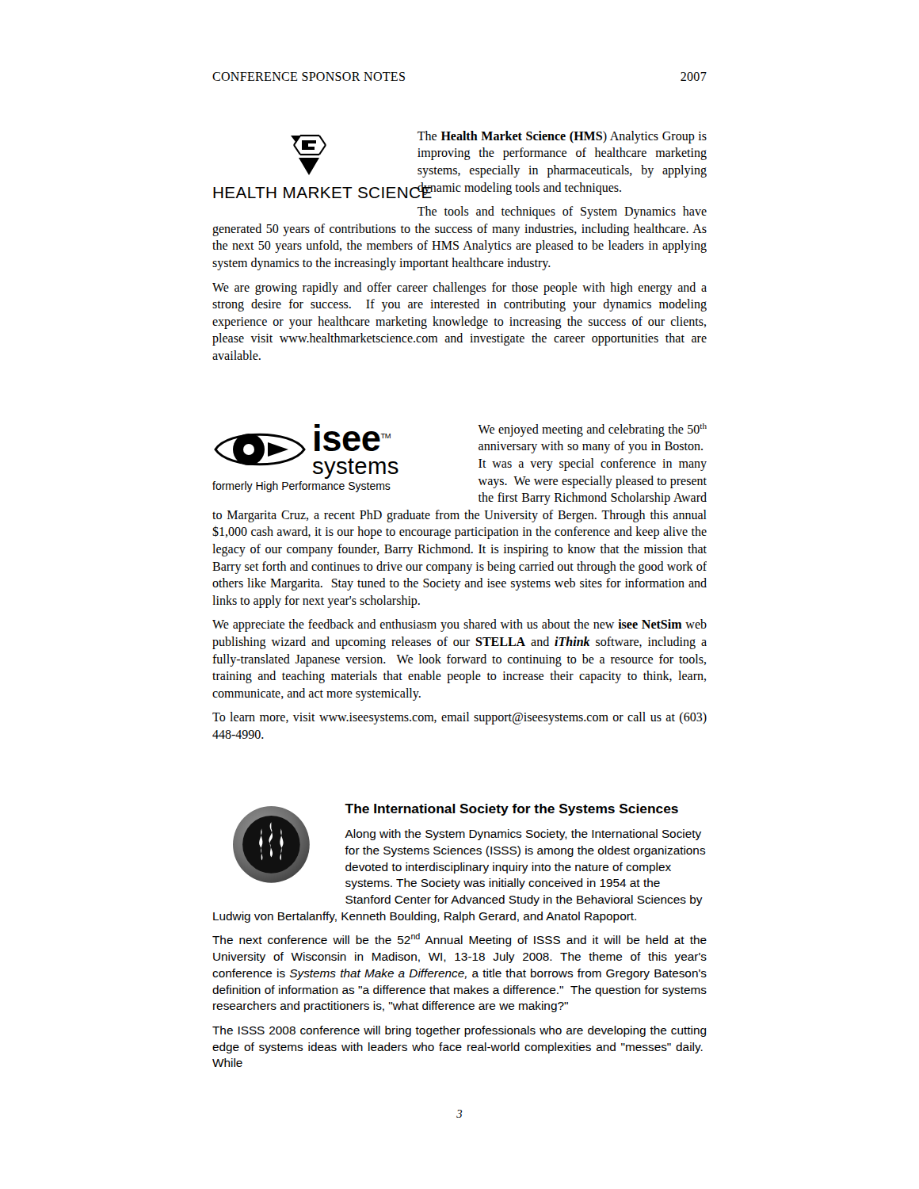CONFERENCE SPONSOR NOTES
2007
HEALTH MARKET SCIENCE
The Health Market Science (HMS) Analytics Group is improving the performance of healthcare marketing systems, especially in pharmaceuticals, by applying dynamic modeling tools and techniques.
The tools and techniques of System Dynamics have generated 50 years of contributions to the success of many industries, including healthcare. As the next 50 years unfold, the members of HMS Analytics are pleased to be leaders in applying system dynamics to the increasingly important healthcare industry.
We are growing rapidly and offer career challenges for those people with high energy and a strong desire for success. If you are interested in contributing your dynamics modeling experience or your healthcare marketing knowledge to increasing the success of our clients, please visit www.healthmarketscience.com and investigate the career opportunities that are available.
iseeTM
systems
formerly High Performance Systems
We enjoyed meeting and celebrating the 50th anniversary with so many of you in Boston. It was a very special conference in many ways. We were especially pleased to present the first Barry Richmond Scholarship Award to Margarita Cruz, a recent PhD graduate from the University of Bergen. Through this annual $1,000 cash award, it is our hope to encourage participation in the conference and keep alive the legacy of our company founder, Barry Richmond. It is inspiring to know that the mission that Barry set forth and continues to drive our company is being carried out through the good work of others like Margarita. Stay tuned to the Society and isee systems web sites for information and links to apply for next year's scholarship.
We appreciate the feedback and enthusiasm you shared with us about the new isee NetSim web publishing wizard and upcoming releases of our STELLA and iThink software, including a fully-translated Japanese version. We look forward to continuing to be a resource for tools, training and teaching materials that enable people to increase their capacity to think, learn, communicate, and act more systemically.
To learn more, visit www.iseesystems.com, email support@iseesystems.com or call us at (603) 448-4990.
The International Society for the Systems Sciences
Along with the System Dynamics Society, the International Society for the Systems Sciences (ISSS) is among the oldest organizations devoted to interdisciplinary inquiry into the nature of complex systems. The Society was initially conceived in 1954 at the Stanford Center for Advanced Study in the Behavioral Sciences by Ludwig von Bertalanffy, Kenneth Boulding, Ralph Gerard, and Anatol Rapoport.
The next conference will be the 52nd Annual Meeting of ISSS and it will be held at the University of Wisconsin in Madison, WI, 13-18 July 2008. The theme of this year's conference is Systems that Make a Difference, a title that borrows from Gregory Bateson's definition of information as "a difference that makes a difference." The question for systems researchers and practitioners is, "what difference are we making?"
The ISSS 2008 conference will bring together professionals who are developing the cutting edge of systems ideas with leaders who face real-world complexities and "messes" daily. While
3